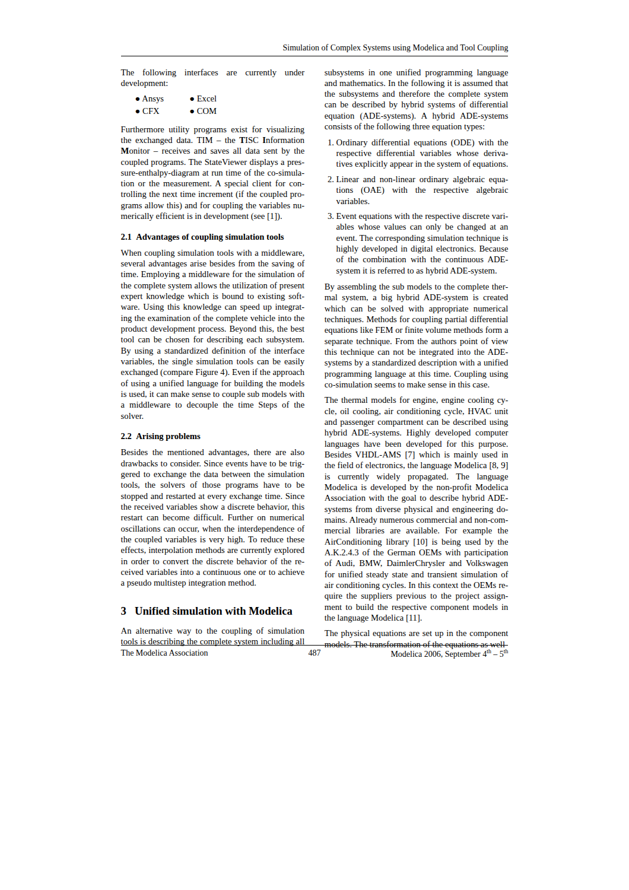Simulation of Complex Systems using Modelica and Tool Coupling
The following interfaces are currently under development:
| ● Ansys | ● Excel |
| ● CFX | ● COM |
Furthermore utility programs exist for visualizing the exchanged data. TIM – the TISC Information Monitor – receives and saves all data sent by the coupled programs. The StateViewer displays a pressure-enthalpy-diagram at run time of the co-simulation or the measurement. A special client for controlling the next time increment (if the coupled programs allow this) and for coupling the variables numerically efficient is in development (see [1]).
2.1 Advantages of coupling simulation tools
When coupling simulation tools with a middleware, several advantages arise besides from the saving of time. Employing a middleware for the simulation of the complete system allows the utilization of present expert knowledge which is bound to existing software. Using this knowledge can speed up integrating the examination of the complete vehicle into the product development process. Beyond this, the best tool can be chosen for describing each subsystem. By using a standardized definition of the interface variables, the single simulation tools can be easily exchanged (compare Figure 4). Even if the approach of using a unified language for building the models is used, it can make sense to couple sub models with a middleware to decouple the time Steps of the solver.
2.2 Arising problems
Besides the mentioned advantages, there are also drawbacks to consider. Since events have to be triggered to exchange the data between the simulation tools, the solvers of those programs have to be stopped and restarted at every exchange time. Since the received variables show a discrete behavior, this restart can become difficult. Further on numerical oscillations can occur, when the interdependence of the coupled variables is very high. To reduce these effects, interpolation methods are currently explored in order to convert the discrete behavior of the received variables into a continuous one or to achieve a pseudo multistep integration method.
3 Unified simulation with Modelica
An alternative way to the coupling of simulation tools is describing the complete system including all subsystems in one unified programming language and mathematics. In the following it is assumed that the subsystems and therefore the complete system can be described by hybrid systems of differential equation (ADE-systems). A hybrid ADE-systems consists of the following three equation types:
Ordinary differential equations (ODE) with the respective differential variables whose derivatives explicitly appear in the system of equations.
Linear and non-linear ordinary algebraic equations (OAE) with the respective algebraic variables.
Event equations with the respective discrete variables whose values can only be changed at an event. The corresponding simulation technique is highly developed in digital electronics. Because of the combination with the continuous ADE-system it is referred to as hybrid ADE-system.
By assembling the sub models to the complete thermal system, a big hybrid ADE-system is created which can be solved with appropriate numerical techniques. Methods for coupling partial differential equations like FEM or finite volume methods form a separate technique. From the authors point of view this technique can not be integrated into the ADE-systems by a standardized description with a unified programming language at this time. Coupling using co-simulation seems to make sense in this case.
The thermal models for engine, engine cooling cycle, oil cooling, air conditioning cycle, HVAC unit and passenger compartment can be described using hybrid ADE-systems. Highly developed computer languages have been developed for this purpose. Besides VHDL-AMS [7] which is mainly used in the field of electronics, the language Modelica [8, 9] is currently widely propagated. The language Modelica is developed by the non-profit Modelica Association with the goal to describe hybrid ADE-systems from diverse physical and engineering domains. Already numerous commercial and non-commercial libraries are available. For example the AirConditioning library [10] is being used by the A.K.2.4.3 of the German OEMs with participation of Audi, BMW, DaimlerChrysler and Volkswagen for unified steady state and transient simulation of air conditioning cycles. In this context the OEMs require the suppliers previous to the project assignment to build the respective component models in the language Modelica [11].
The physical equations are set up in the component models. The transformation of the equations as well
The Modelica Association
487
Modelica 2006, September 4th – 5th